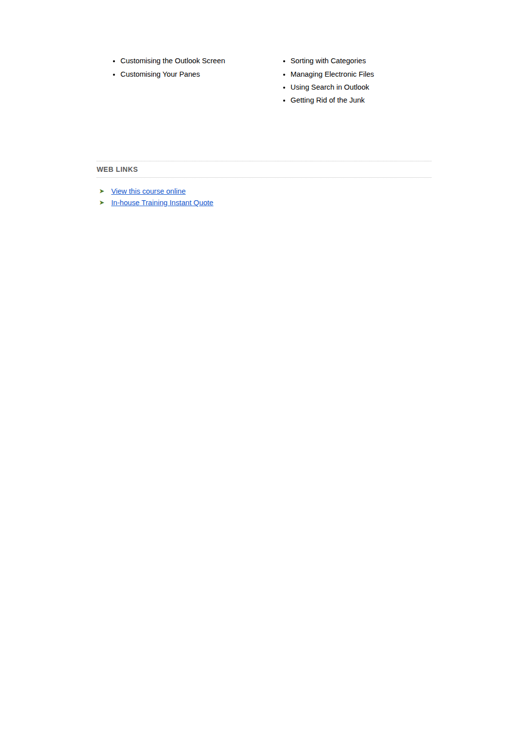Customising the Outlook Screen
Customising Your Panes
Sorting with Categories
Managing Electronic Files
Using Search in Outlook
Getting Rid of the Junk
Web Links
View this course online
In-house Training Instant Quote